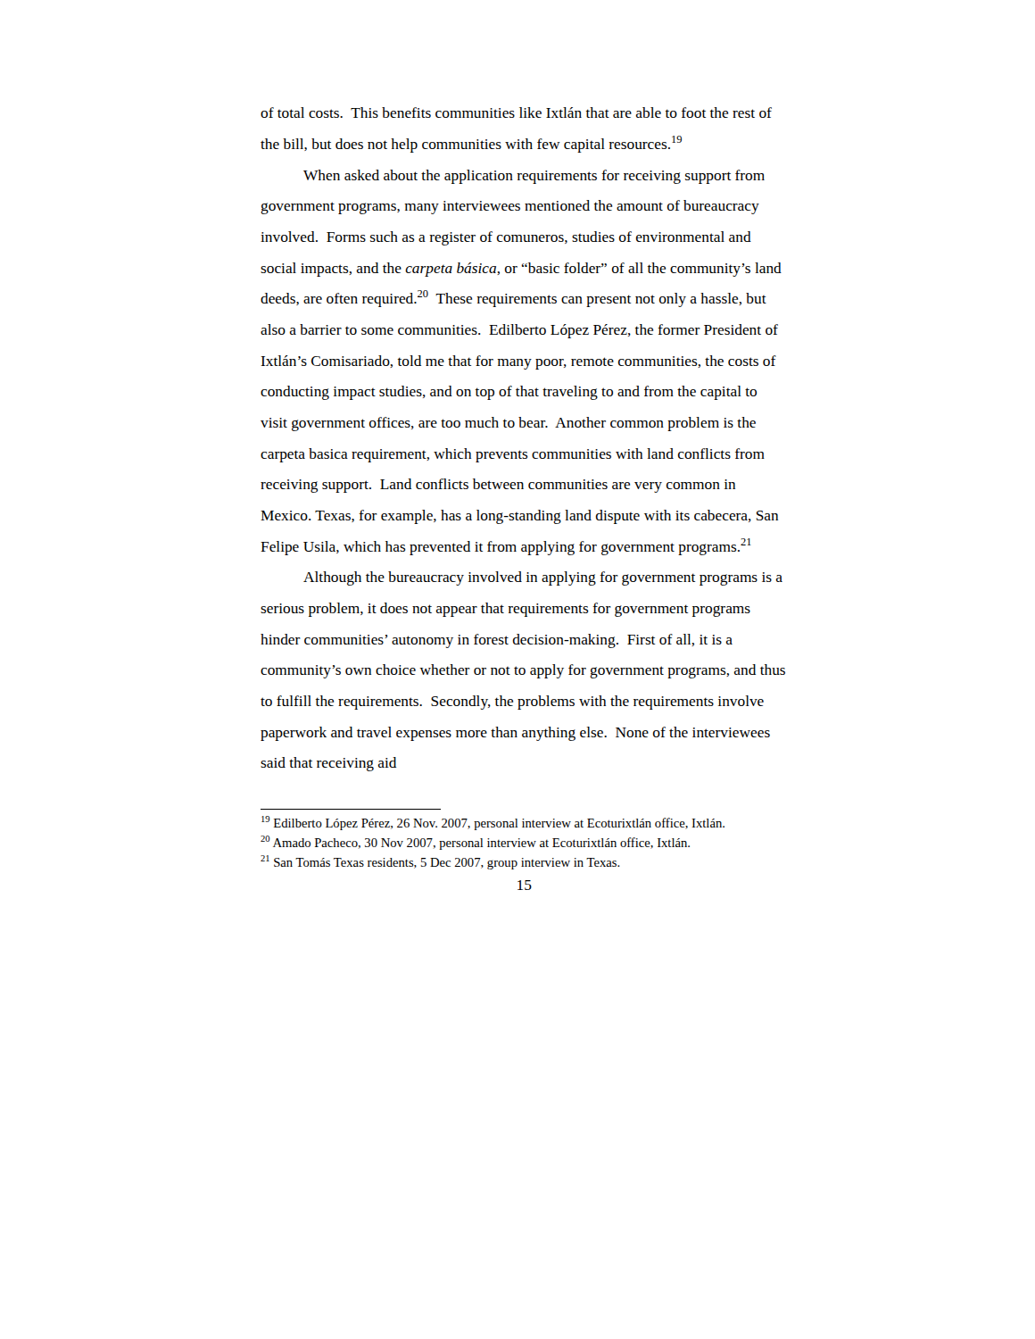of total costs. This benefits communities like Ixtlán that are able to foot the rest of the bill, but does not help communities with few capital resources.19
When asked about the application requirements for receiving support from government programs, many interviewees mentioned the amount of bureaucracy involved. Forms such as a register of comuneros, studies of environmental and social impacts, and the carpeta básica, or “basic folder” of all the community’s land deeds, are often required.20 These requirements can present not only a hassle, but also a barrier to some communities. Edilberto López Pérez, the former President of Ixtlán’s Comisariado, told me that for many poor, remote communities, the costs of conducting impact studies, and on top of that traveling to and from the capital to visit government offices, are too much to bear. Another common problem is the carpeta basica requirement, which prevents communities with land conflicts from receiving support. Land conflicts between communities are very common in Mexico. Texas, for example, has a long-standing land dispute with its cabecera, San Felipe Usila, which has prevented it from applying for government programs.21
Although the bureaucracy involved in applying for government programs is a serious problem, it does not appear that requirements for government programs hinder communities’ autonomy in forest decision-making. First of all, it is a community’s own choice whether or not to apply for government programs, and thus to fulfill the requirements. Secondly, the problems with the requirements involve paperwork and travel expenses more than anything else. None of the interviewees said that receiving aid
19 Edilberto López Pérez, 26 Nov. 2007, personal interview at Ecoturixtlán office, Ixtlán.
20 Amado Pacheco, 30 Nov 2007, personal interview at Ecoturixtlán office, Ixtlán.
21 San Tomás Texas residents, 5 Dec 2007, group interview in Texas.
15